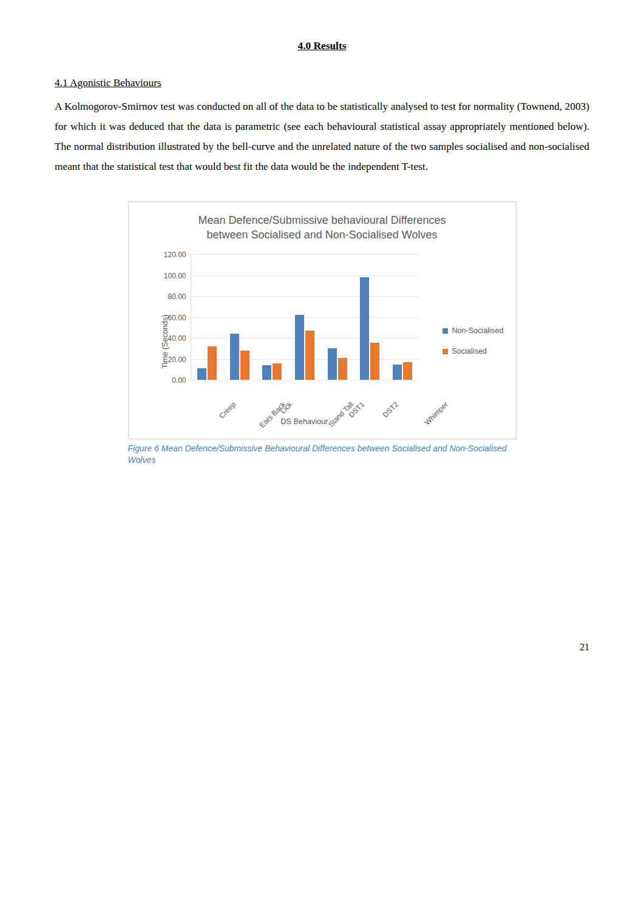4.0 Results
4.1 Agonistic Behaviours
A Kolmogorov-Smirnov test was conducted on all of the data to be statistically analysed to test for normality (Townend, 2003) for which it was deduced that the data is parametric (see each behavioural statistical assay appropriately mentioned below). The normal distribution illustrated by the bell-curve and the unrelated nature of the two samples socialised and non-socialised meant that the statistical test that would best fit the data would be the independent T-test.
Mean Defence/Submissive behavioural Differences
between Socialised and Non-Socialised Wolves
Time (Seconds)
120.00
100.00
80.00
60.00
40.00
20.00
0.00
Creep Ears Back Lick Stand Tall DST1 DST2 Whimper
DS Behaviour
Non-Socialised
Socialised
Figure 6 Mean Defence/Submissive Behavioural Differences between Socialised and Non-Socialised Wolves
21